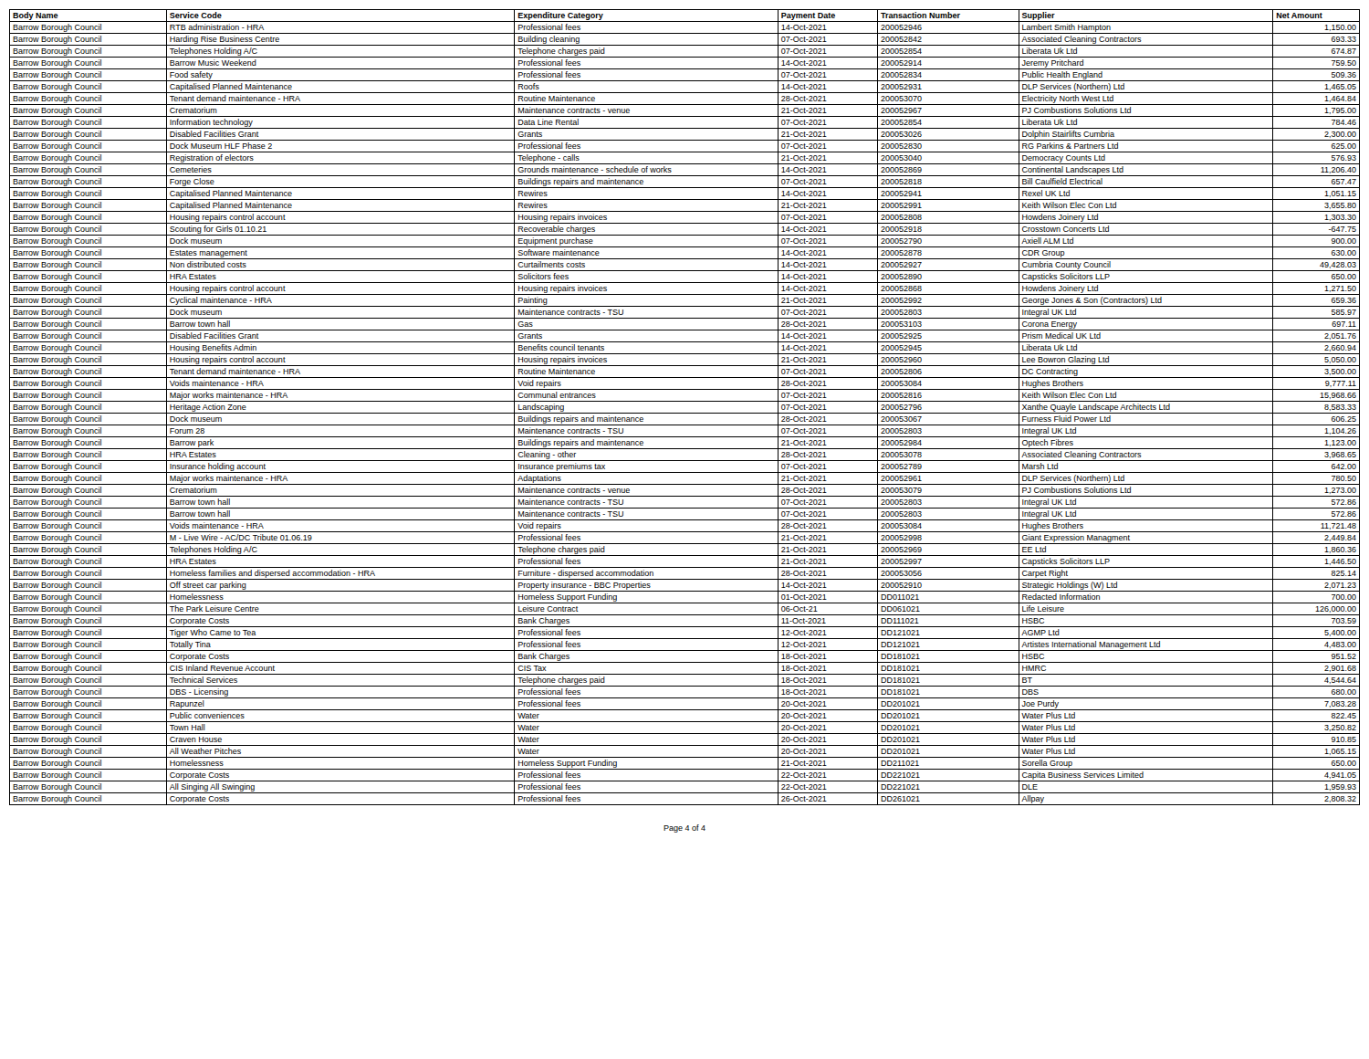| Body Name | Service Code | Expenditure Category | Payment Date | Transaction Number | Supplier | Net Amount |
| --- | --- | --- | --- | --- | --- | --- |
| Barrow Borough Council | RTB administration - HRA | Professional fees | 14-Oct-2021 | 200052946 | Lambert Smith Hampton | 1,150.00 |
| Barrow Borough Council | Harding Rise Business Centre | Building cleaning | 07-Oct-2021 | 200052842 | Associated Cleaning Contractors | 693.33 |
| Barrow Borough Council | Telephones Holding A/C | Telephone charges paid | 07-Oct-2021 | 200052854 | Liberata Uk Ltd | 674.87 |
| Barrow Borough Council | Barrow Music Weekend | Professional fees | 14-Oct-2021 | 200052914 | Jeremy Pritchard | 759.50 |
| Barrow Borough Council | Food safety | Professional fees | 07-Oct-2021 | 200052834 | Public Health England | 509.36 |
| Barrow Borough Council | Capitalised Planned Maintenance | Roofs | 14-Oct-2021 | 200052931 | DLP Services (Northern) Ltd | 1,465.05 |
| Barrow Borough Council | Tenant demand maintenance - HRA | Routine Maintenance | 28-Oct-2021 | 200053070 | Electricity North West Ltd | 1,464.84 |
| Barrow Borough Council | Crematorium | Maintenance contracts - venue | 21-Oct-2021 | 200052967 | PJ Combustions Solutions Ltd | 1,795.00 |
| Barrow Borough Council | Information technology | Data Line Rental | 07-Oct-2021 | 200052854 | Liberata Uk Ltd | 784.46 |
| Barrow Borough Council | Disabled Facilities Grant | Grants | 21-Oct-2021 | 200053026 | Dolphin Stairlifts Cumbria | 2,300.00 |
| Barrow Borough Council | Dock Museum HLF Phase 2 | Professional fees | 07-Oct-2021 | 200052830 | RG Parkins & Partners Ltd | 625.00 |
| Barrow Borough Council | Registration of electors | Telephone - calls | 21-Oct-2021 | 200053040 | Democracy Counts Ltd | 576.93 |
| Barrow Borough Council | Cemeteries | Grounds maintenance - schedule of works | 14-Oct-2021 | 200052869 | Continental Landscapes Ltd | 11,206.40 |
| Barrow Borough Council | Forge Close | Buildings repairs and maintenance | 07-Oct-2021 | 200052818 | Bill Caulfield Electrical | 657.47 |
| Barrow Borough Council | Capitalised Planned Maintenance | Rewires | 14-Oct-2021 | 200052941 | Rexel UK Ltd | 1,051.15 |
| Barrow Borough Council | Capitalised Planned Maintenance | Rewires | 21-Oct-2021 | 200052991 | Keith Wilson Elec Con Ltd | 3,655.80 |
| Barrow Borough Council | Housing repairs control account | Housing repairs invoices | 07-Oct-2021 | 200052808 | Howdens Joinery Ltd | 1,303.30 |
| Barrow Borough Council | Scouting for Girls 01.10.21 | Recoverable charges | 14-Oct-2021 | 200052918 | Crosstown Concerts Ltd | -647.75 |
| Barrow Borough Council | Dock museum | Equipment purchase | 07-Oct-2021 | 200052790 | Axiell ALM Ltd | 900.00 |
| Barrow Borough Council | Estates management | Software maintenance | 14-Oct-2021 | 200052878 | CDR Group | 630.00 |
| Barrow Borough Council | Non distributed costs | Curtailments costs | 14-Oct-2021 | 200052927 | Cumbria County Council | 49,428.03 |
| Barrow Borough Council | HRA Estates | Solicitors fees | 14-Oct-2021 | 200052890 | Capsticks Solicitors LLP | 650.00 |
| Barrow Borough Council | Housing repairs control account | Housing repairs invoices | 14-Oct-2021 | 200052868 | Howdens Joinery Ltd | 1,271.50 |
| Barrow Borough Council | Cyclical maintenance - HRA | Painting | 21-Oct-2021 | 200052992 | George Jones & Son (Contractors) Ltd | 659.36 |
| Barrow Borough Council | Dock museum | Maintenance contracts - TSU | 07-Oct-2021 | 200052803 | Integral UK Ltd | 585.97 |
| Barrow Borough Council | Barrow town hall | Gas | 28-Oct-2021 | 200053103 | Corona Energy | 697.11 |
| Barrow Borough Council | Disabled Facilities Grant | Grants | 14-Oct-2021 | 200052925 | Prism Medical UK Ltd | 2,051.76 |
| Barrow Borough Council | Housing Benefits Admin | Benefits council tenants | 14-Oct-2021 | 200052945 | Liberata Uk Ltd | 2,660.94 |
| Barrow Borough Council | Housing repairs control account | Housing repairs invoices | 21-Oct-2021 | 200052960 | Lee Bowron Glazing Ltd | 5,050.00 |
| Barrow Borough Council | Tenant demand maintenance - HRA | Routine Maintenance | 07-Oct-2021 | 200052806 | DC Contracting | 3,500.00 |
| Barrow Borough Council | Voids maintenance - HRA | Void repairs | 28-Oct-2021 | 200053084 | Hughes Brothers | 9,777.11 |
| Barrow Borough Council | Major works maintenance - HRA | Communal entrances | 07-Oct-2021 | 200052816 | Keith Wilson Elec Con Ltd | 15,968.66 |
| Barrow Borough Council | Heritage Action Zone | Landscaping | 07-Oct-2021 | 200052796 | Xanthe Quayle Landscape Architects Ltd | 8,583.33 |
| Barrow Borough Council | Dock museum | Buildings repairs and maintenance | 28-Oct-2021 | 200053067 | Furness Fluid Power Ltd | 606.25 |
| Barrow Borough Council | Forum 28 | Maintenance contracts - TSU | 07-Oct-2021 | 200052803 | Integral UK Ltd | 1,104.26 |
| Barrow Borough Council | Barrow park | Buildings repairs and maintenance | 21-Oct-2021 | 200052984 | Optech Fibres | 1,123.00 |
| Barrow Borough Council | HRA Estates | Cleaning - other | 28-Oct-2021 | 200053078 | Associated Cleaning Contractors | 3,968.65 |
| Barrow Borough Council | Insurance holding account | Insurance premiums tax | 07-Oct-2021 | 200052789 | Marsh Ltd | 642.00 |
| Barrow Borough Council | Major works maintenance - HRA | Adaptations | 21-Oct-2021 | 200052961 | DLP Services (Northern) Ltd | 780.50 |
| Barrow Borough Council | Crematorium | Maintenance contracts - venue | 28-Oct-2021 | 200053079 | PJ Combustions Solutions Ltd | 1,273.00 |
| Barrow Borough Council | Barrow town hall | Maintenance contracts - TSU | 07-Oct-2021 | 200052803 | Integral UK Ltd | 572.86 |
| Barrow Borough Council | Barrow town hall | Maintenance contracts - TSU | 07-Oct-2021 | 200052803 | Integral UK Ltd | 572.86 |
| Barrow Borough Council | Voids maintenance - HRA | Void repairs | 28-Oct-2021 | 200053084 | Hughes Brothers | 11,721.48 |
| Barrow Borough Council | M - Live Wire - AC/DC Tribute 01.06.19 | Professional fees | 21-Oct-2021 | 200052998 | Giant Expression Managment | 2,449.84 |
| Barrow Borough Council | Telephones Holding A/C | Telephone charges paid | 21-Oct-2021 | 200052969 | EE Ltd | 1,860.36 |
| Barrow Borough Council | HRA Estates | Professional fees | 21-Oct-2021 | 200052997 | Capsticks Solicitors LLP | 1,446.50 |
| Barrow Borough Council | Homeless families and dispersed accommodation - HRA | Furniture - dispersed accommodation | 28-Oct-2021 | 200053056 | Carpet Right | 825.14 |
| Barrow Borough Council | Off street car parking | Property insurance - BBC Properties | 14-Oct-2021 | 200052910 | Strategic Holdings (W) Ltd | 2,071.23 |
| Barrow Borough Council | Homelessness | Homeless Support Funding | 01-Oct-2021 | DD011021 | Redacted Information | 700.00 |
| Barrow Borough Council | The Park Leisure Centre | Leisure Contract | 06-Oct-21 | DD061021 | Life Leisure | 126,000.00 |
| Barrow Borough Council | Corporate Costs | Bank Charges | 11-Oct-2021 | DD111021 | HSBC | 703.59 |
| Barrow Borough Council | Tiger Who Came to Tea | Professional fees | 12-Oct-2021 | DD121021 | AGMP Ltd | 5,400.00 |
| Barrow Borough Council | Totally Tina | Professional fees | 12-Oct-2021 | DD121021 | Artistes International Management Ltd | 4,483.00 |
| Barrow Borough Council | Corporate Costs | Bank Charges | 18-Oct-2021 | DD181021 | HSBC | 951.52 |
| Barrow Borough Council | CIS Inland Revenue Account | CIS Tax | 18-Oct-2021 | DD181021 | HMRC | 2,901.68 |
| Barrow Borough Council | Technical Services | Telephone charges paid | 18-Oct-2021 | DD181021 | BT | 4,544.64 |
| Barrow Borough Council | DBS - Licensing | Professional fees | 18-Oct-2021 | DD181021 | DBS | 680.00 |
| Barrow Borough Council | Rapunzel | Professional fees | 20-Oct-2021 | DD201021 | Joe Purdy | 7,083.28 |
| Barrow Borough Council | Public conveniences | Water | 20-Oct-2021 | DD201021 | Water Plus Ltd | 822.45 |
| Barrow Borough Council | Town Hall | Water | 20-Oct-2021 | DD201021 | Water Plus Ltd | 3,250.82 |
| Barrow Borough Council | Craven House | Water | 20-Oct-2021 | DD201021 | Water Plus Ltd | 910.85 |
| Barrow Borough Council | All Weather Pitches | Water | 20-Oct-2021 | DD201021 | Water Plus Ltd | 1,065.15 |
| Barrow Borough Council | Homelessness | Homeless Support Funding | 21-Oct-2021 | DD211021 | Sorella Group | 650.00 |
| Barrow Borough Council | Corporate Costs | Professional fees | 22-Oct-2021 | DD221021 | Capita Business Services Limited | 4,941.05 |
| Barrow Borough Council | All Singing All Swinging | Professional fees | 22-Oct-2021 | DD221021 | DLE | 1,959.93 |
| Barrow Borough Council | Corporate Costs | Professional fees | 26-Oct-2021 | DD261021 | Allpay | 2,808.32 |
Page 4 of 4